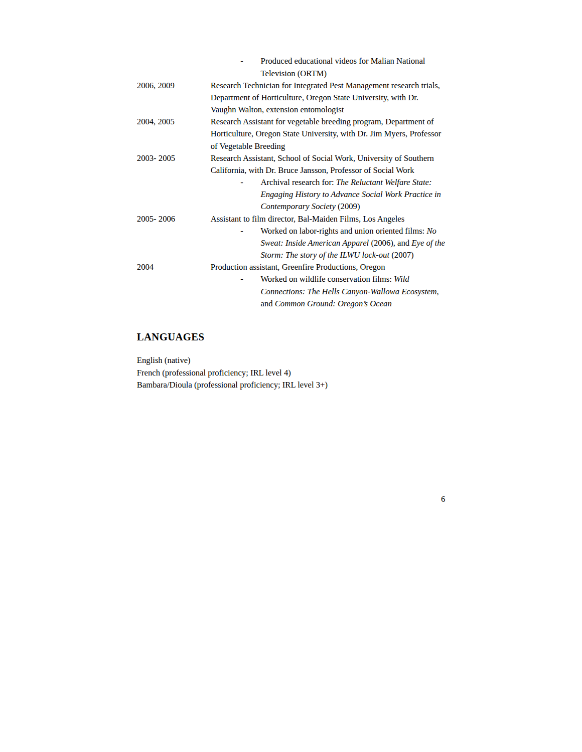Produced educational videos for Malian National Television (ORTM)
2006, 2009
Research Technician for Integrated Pest Management research trials, Department of Horticulture, Oregon State University, with Dr. Vaughn Walton, extension entomologist
2004, 2005
Research Assistant for vegetable breeding program, Department of Horticulture, Oregon State University, with Dr. Jim Myers, Professor of Vegetable Breeding
2003- 2005
Research Assistant, School of Social Work, University of Southern California, with Dr. Bruce Jansson, Professor of Social Work
Archival research for: The Reluctant Welfare State: Engaging History to Advance Social Work Practice in Contemporary Society (2009)
2005- 2006
Assistant to film director, Bal-Maiden Films, Los Angeles
Worked on labor-rights and union oriented films: No Sweat: Inside American Apparel (2006), and Eye of the Storm: The story of the ILWU lock-out (2007)
2004
Production assistant, Greenfire Productions, Oregon
Worked on wildlife conservation films: Wild Connections: The Hells Canyon-Wallowa Ecosystem, and Common Ground: Oregon’s Ocean
LANGUAGES
English (native)
French (professional proficiency; IRL level 4)
Bambara/Dioula (professional proficiency; IRL level 3+)
6